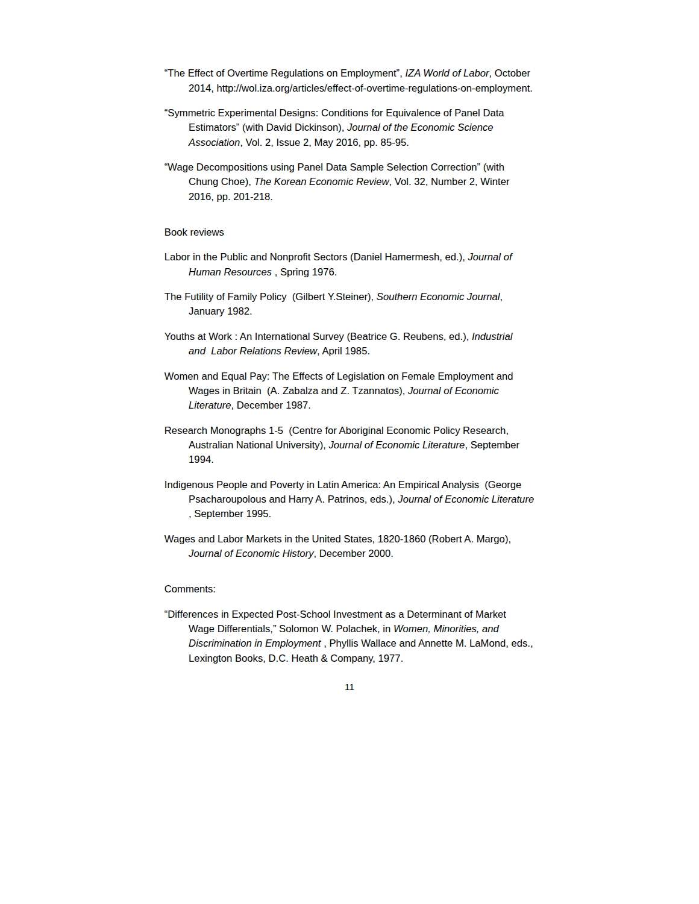“The Effect of Overtime Regulations on Employment”, IZA World of Labor, October 2014, http://wol.iza.org/articles/effect-of-overtime-regulations-on-employment.
“Symmetric Experimental Designs: Conditions for Equivalence of Panel Data Estimators” (with David Dickinson), Journal of the Economic Science Association, Vol. 2, Issue 2, May 2016, pp. 85-95.
“Wage Decompositions using Panel Data Sample Selection Correction” (with Chung Choe), The Korean Economic Review, Vol. 32, Number 2, Winter 2016, pp. 201-218.
Book reviews
Labor in the Public and Nonprofit Sectors (Daniel Hamermesh, ed.), Journal of Human Resources , Spring 1976.
The Futility of Family Policy (Gilbert Y.Steiner), Southern Economic Journal, January 1982.
Youths at Work : An International Survey (Beatrice G. Reubens, ed.), Industrial and Labor Relations Review, April 1985.
Women and Equal Pay: The Effects of Legislation on Female Employment and Wages in Britain (A. Zabalza and Z. Tzannatos), Journal of Economic Literature, December 1987.
Research Monographs 1-5 (Centre for Aboriginal Economic Policy Research, Australian National University), Journal of Economic Literature, September 1994.
Indigenous People and Poverty in Latin America: An Empirical Analysis (George Psacharoupolous and Harry A. Patrinos, eds.), Journal of Economic Literature , September 1995.
Wages and Labor Markets in the United States, 1820-1860 (Robert A. Margo), Journal of Economic History, December 2000.
Comments:
“Differences in Expected Post-School Investment as a Determinant of Market Wage Differentials,” Solomon W. Polachek, in Women, Minorities, and Discrimination in Employment , Phyllis Wallace and Annette M. LaMond, eds., Lexington Books, D.C. Heath & Company, 1977.
11